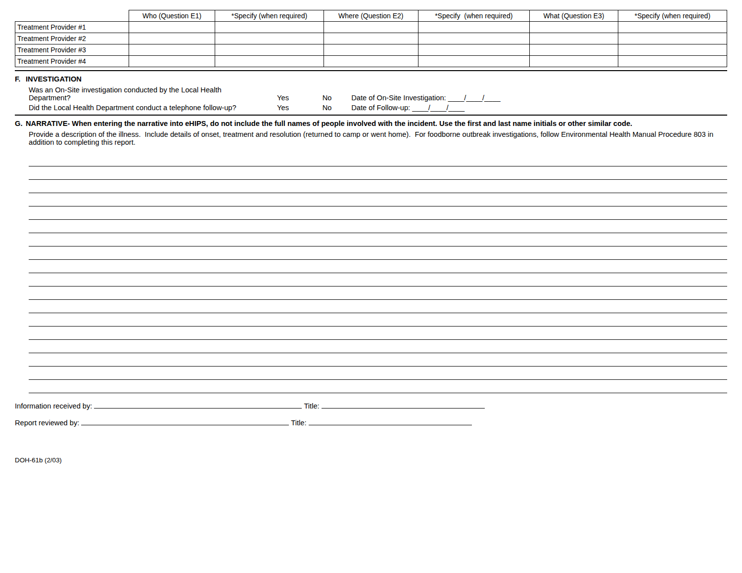| | Who (Question E1) | *Specify (when required) | Where (Question E2) | *Specify (when required) | What (Question E3) | *Specify (when required) |
| --- | --- | --- | --- | --- | --- | --- |
| Treatment Provider #1 | | | | | | |
| Treatment Provider #2 | | | | | | |
| Treatment Provider #3 | | | | | | |
| Treatment Provider #4 | | | | | | |
F. INVESTIGATION
Was an On-Site investigation conducted by the Local Health Department? Yes No Date of On-Site Investigation: ____/____/____
Did the Local Health Department conduct a telephone follow-up? Yes No Date of Follow-up: ____/____/____
G. NARRATIVE- When entering the narrative into eHIPS, do not include the full names of people involved with the incident. Use the first and last name initials or other similar code.
Provide a description of the illness. Include details of onset, treatment and resolution (returned to camp or went home). For foodborne outbreak investigations, follow Environmental Health Manual Procedure 803 in addition to completing this report.
Information received by: Title:
Report reviewed by: Title:
DOH-61b (2/03)